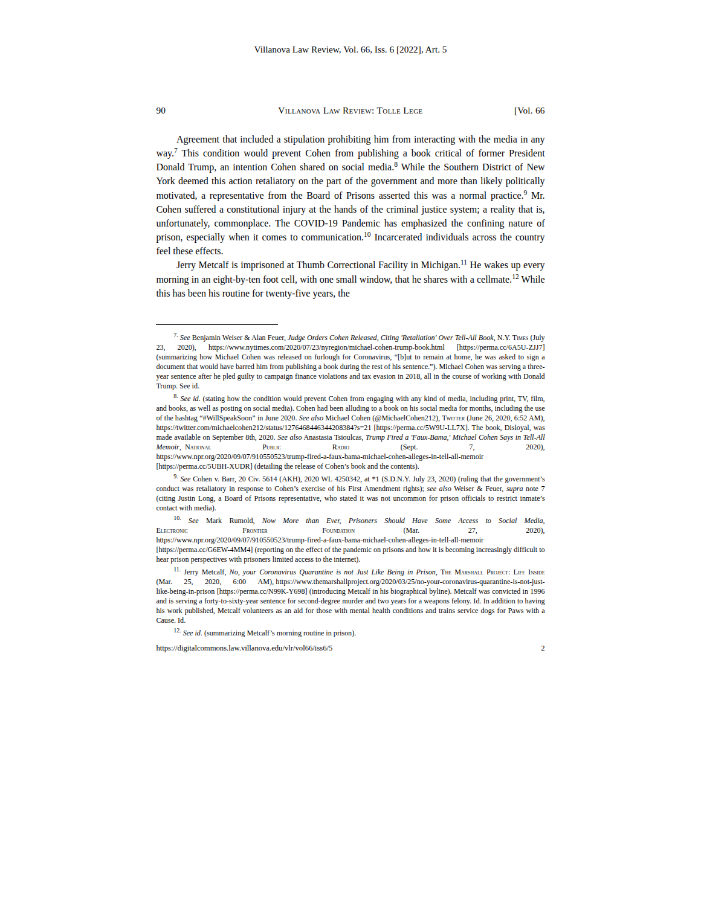Villanova Law Review, Vol. 66, Iss. 6 [2022], Art. 5
90 Villanova Law Review: Tolle Lege [Vol. 66
Agreement that included a stipulation prohibiting him from interacting with the media in any way.7 This condition would prevent Cohen from publishing a book critical of former President Donald Trump, an intention Cohen shared on social media.8 While the Southern District of New York deemed this action retaliatory on the part of the government and more than likely politically motivated, a representative from the Board of Prisons asserted this was a normal practice.9 Mr. Cohen suffered a constitutional injury at the hands of the criminal justice system; a reality that is, unfortunately, commonplace. The COVID-19 Pandemic has emphasized the confining nature of prison, especially when it comes to communication.10 Incarcerated individuals across the country feel these effects.
Jerry Metcalf is imprisoned at Thumb Correctional Facility in Michigan.11 He wakes up every morning in an eight-by-ten foot cell, with one small window, that he shares with a cellmate.12 While this has been his routine for twenty-five years, the
7. See Benjamin Weiser & Alan Feuer, Judge Orders Cohen Released, Citing 'Retaliation' Over Tell-All Book, N.Y. Times (July 23, 2020), https://www.nytimes.com/2020/07/23/nyregion/michael-cohen-trump-book.html [https://perma.cc/6A5U-ZJJ7] (summarizing how Michael Cohen was released on furlough for Coronavirus, “[b]ut to remain at home, he was asked to sign a document that would have barred him from publishing a book during the rest of his sentence.”). Michael Cohen was serving a three-year sentence after he pled guilty to campaign finance violations and tax evasion in 2018, all in the course of working with Donald Trump. See id.
8. See id. (stating how the condition would prevent Cohen from engaging with any kind of media, including print, TV, film, and books, as well as posting on social media). Cohen had been alluding to a book on his social media for months, including the use of the hashtag “#WillSpeakSoon” in June 2020. See also Michael Cohen (@MichaelCohen212), Twitter (June 26, 2020, 6:52 AM), https://twitter.com/michaelcohen212/status/1276468446344208384?s=21 [https://perma.cc/5W9U-LL7X]. The book, Disloyal, was made available on September 8th, 2020. See also Anastasia Tsioulcas, Trump Fired a 'Faux-Bama,' Michael Cohen Says in Tell-All Memoir, National Public Radio (Sept. 7, 2020), https://www.npr.org/2020/09/07/910550523/trump-fired-a-faux-bama-michael-cohen-alleges-in-tell-all-memoir [https://perma.cc/5UBH-XUDR] (detailing the release of Cohen’s book and the contents).
9. See Cohen v. Barr, 20 Civ. 5614 (AKH), 2020 WL 4250342, at *1 (S.D.N.Y. July 23, 2020) (ruling that the government’s conduct was retaliatory in response to Cohen’s exercise of his First Amendment rights); see also Weiser & Feuer, supra note 7 (citing Justin Long, a Board of Prisons representative, who stated it was not uncommon for prison officials to restrict inmate’s contact with media).
10. See Mark Rumold, Now More than Ever, Prisoners Should Have Some Access to Social Media, Electronic Frontier Foundation (Mar. 27, 2020), https://www.npr.org/2020/09/07/910550523/trump-fired-a-faux-bama-michael-cohen-alleges-in-tell-all-memoir [https://perma.cc/G6EW-4MM4] (reporting on the effect of the pandemic on prisons and how it is becoming increasingly difficult to hear prison perspectives with prisoners limited access to the internet).
11. Jerry Metcalf, No, your Coronavirus Quarantine is not Just Like Being in Prison, The Marshall Project: Life Inside (Mar. 25, 2020, 6:00 AM), https://www.themarshallproject.org/2020/03/25/no-your-coronavirus-quarantine-is-not-just-like-being-in-prison [https://perma.cc/N99K-Y698] (introducing Metcalf in his biographical byline). Metcalf was convicted in 1996 and is serving a forty-to-sixty-year sentence for second-degree murder and two years for a weapons felony. Id. In addition to having his work published, Metcalf volunteers as an aid for those with mental health conditions and trains service dogs for Paws with a Cause. Id.
12. See id. (summarizing Metcalf’s morning routine in prison).
https://digitalcommons.law.villanova.edu/vlr/vol66/iss6/5 2